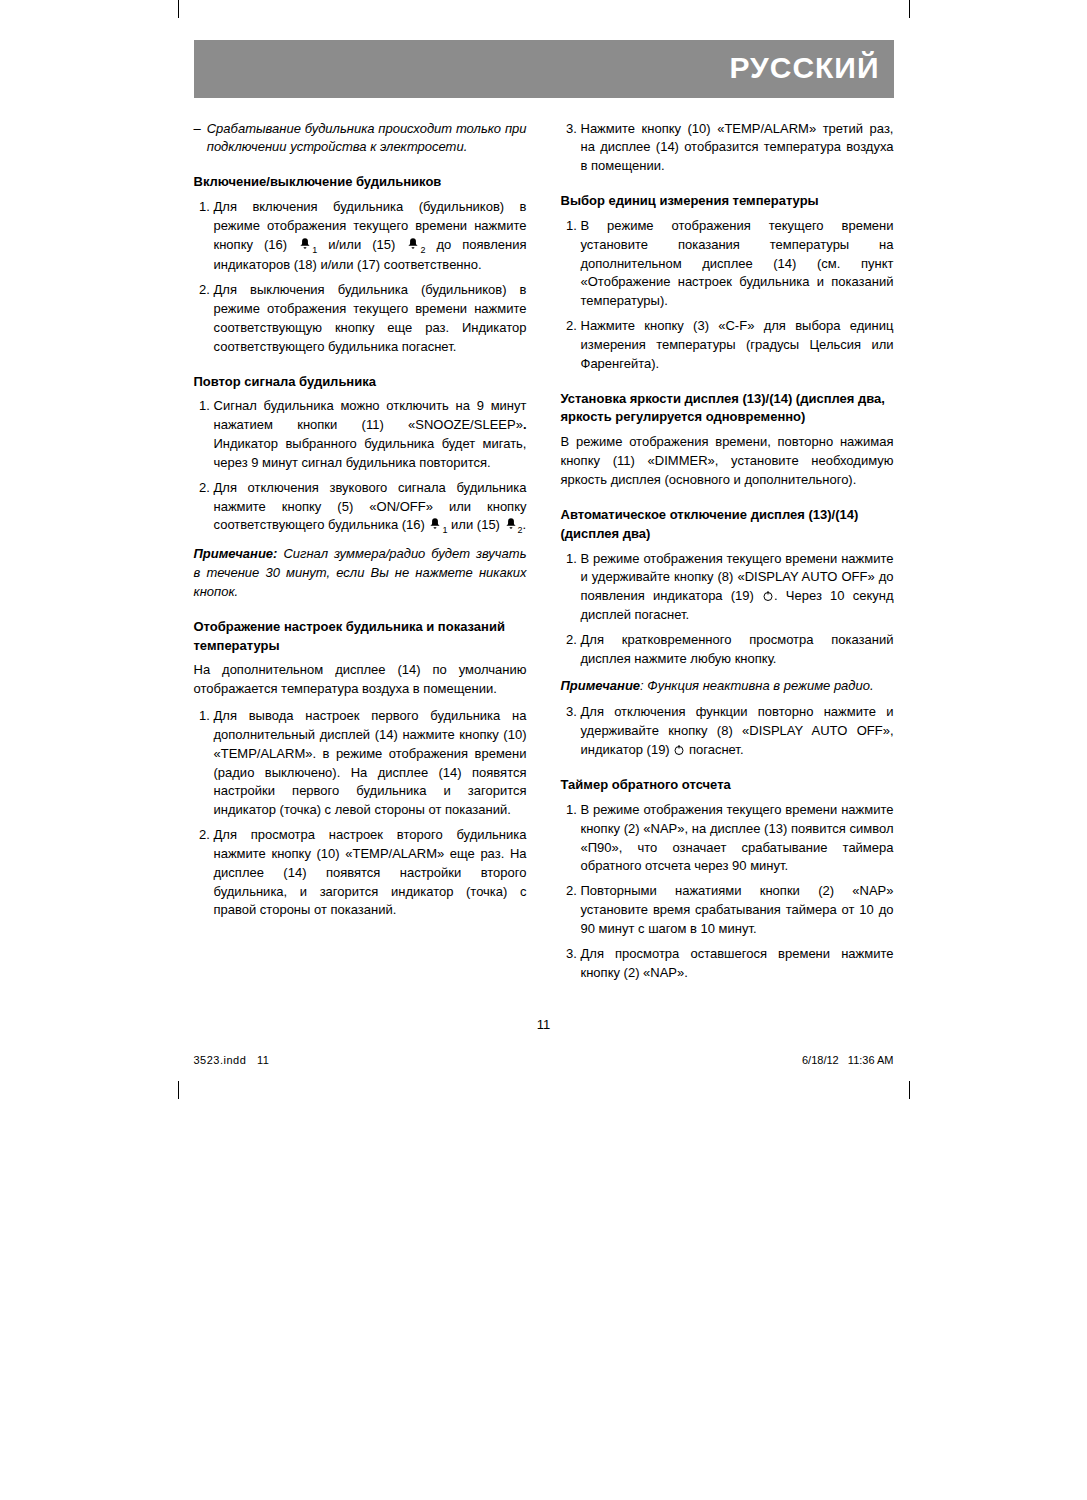РУССКИЙ
– Срабатывание будильника происходит только при подключении устройства к электросети.
Включение/выключение будильников
Для включения будильника (будильников) в режиме отображения текущего времени нажмите кнопку (16) 1 и/или (15) 2 до появления индикаторов (18) и/или (17) соответственно.
Для выключения будильника (будильников) в режиме отображения текущего времени нажмите соответствующую кнопку еще раз. Индикатор соответствующего будильника погаснет.
Повтор сигнала будильника
Сигнал будильника можно отключить на 9 минут нажатием кнопки (11) «SNOOZE/SLEEP». Индикатор выбранного будильника будет мигать, через 9 минут сигнал будильника повторится.
Для отключения звукового сигнала будильника нажмите кнопку (5) «ON/OFF» или кнопку соответствующего будильника (16) 1 или (15) 2.
Примечание: Сигнал зуммера/радио будет звучать в течение 30 минут, если Вы не нажмете никаких кнопок.
Отображение настроек будильника и показаний температуры
На дополнительном дисплее (14) по умолчанию отображается температура воздуха в помещении.
Для вывода настроек первого будильника на дополнительный дисплей (14) нажмите кнопку (10) «TEMP/ALARM». в режиме отображения времени (радио выключено). На дисплее (14) появятся настройки первого будильника и загорится индикатор (точка) с левой стороны от показаний.
Для просмотра настроек второго будильника нажмите кнопку (10) «TEMP/ALARM» еще раз. На дисплее (14) появятся настройки второго будильника, и загорится индикатор (точка) с правой стороны от показаний.
Нажмите кнопку (10) «TEMP/ALARM» третий раз, на дисплее (14) отобразится температура воздуха в помещении.
Выбор единиц измерения температуры
В режиме отображения текущего времени установите показания температуры на дополнительном дисплее (14) (см. пункт «Отображение настроек будильника и показаний температуры).
Нажмите кнопку (3) «C-F» для выбора единиц измерения температуры (градусы Цельсия или Фаренгейта).
Установка яркости дисплея (13)/(14) (дисплея два, яркость регулируется одновременно)
В режиме отображения времени, повторно нажимая кнопку (11) «DIMMER», установите необходимую яркость дисплея (основного и дополнительного).
Автоматическое отключение дисплея (13)/(14) (дисплея два)
В режиме отображения текущего времени нажмите и удерживайте кнопку (8) «DISPLAY AUTO OFF» до появления индикатора (19) . Через 10 секунд дисплей погаснет.
Для кратковременного просмотра показаний дисплея нажмите любую кнопку.
Примечание: Функция неактивна в режиме радио.
Для отключения функции повторно нажмите и удерживайте кнопку (8) «DISPLAY AUTO OFF», индикатор (19) погаснет.
Таймер обратного отсчета
В режиме отображения текущего времени нажмите кнопку (2) «NAP», на дисплее (13) появится символ «П90», что означает срабатывание таймера обратного отсчета через 90 минут.
Повторными нажатиями кнопки (2) «NAP» установите время срабатывания таймера от 10 до 90 минут с шагом в 10 минут.
Для просмотра оставшегося времени нажмите кнопку (2) «NAP».
11
3523.indd 11
6/18/12 11:36 AM